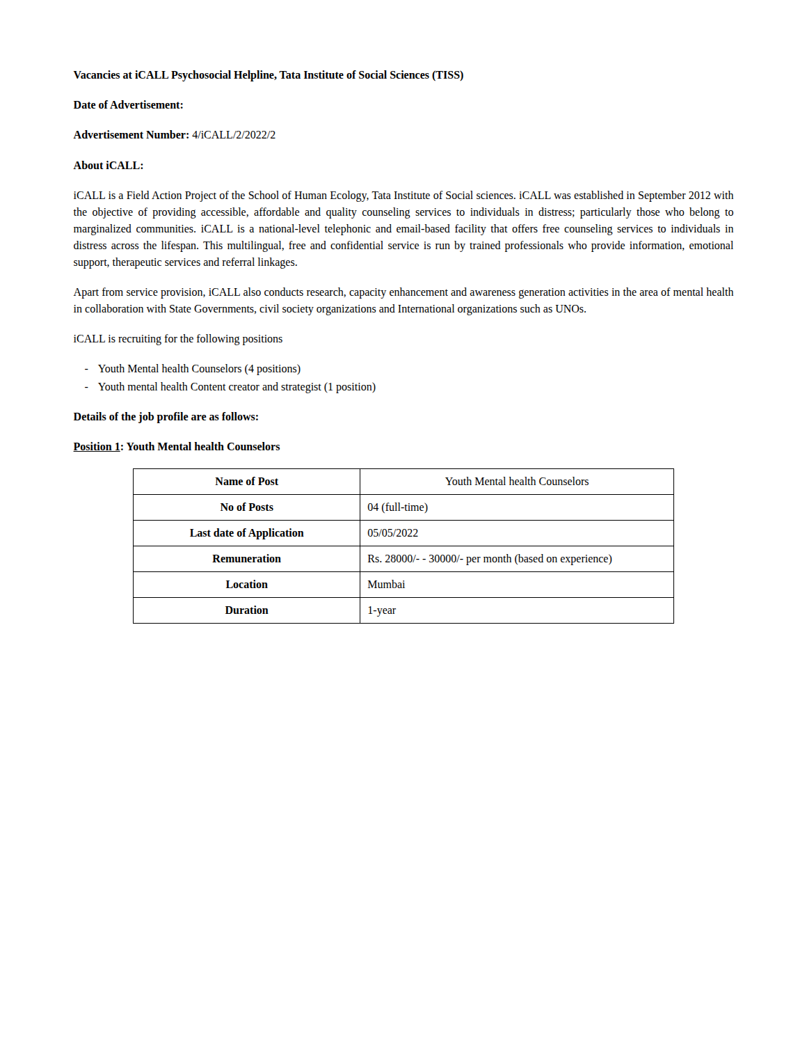Vacancies at iCALL Psychosocial Helpline, Tata Institute of Social Sciences (TISS)
Date of Advertisement:
Advertisement Number: 4/iCALL/2/2022/2
About iCALL:
iCALL is a Field Action Project of the School of Human Ecology, Tata Institute of Social sciences. iCALL was established in September 2012 with the objective of providing accessible, affordable and quality counseling services to individuals in distress; particularly those who belong to marginalized communities. iCALL is a national-level telephonic and email-based facility that offers free counseling services to individuals in distress across the lifespan. This multilingual, free and confidential service is run by trained professionals who provide information, emotional support, therapeutic services and referral linkages.
Apart from service provision, iCALL also conducts research, capacity enhancement and awareness generation activities in the area of mental health in collaboration with State Governments, civil society organizations and International organizations such as UNOs.
iCALL is recruiting for the following positions
Youth Mental health Counselors (4 positions)
Youth mental health Content creator and strategist (1 position)
Details of the job profile are as follows:
Position 1: Youth Mental health Counselors
| Name of Post | Youth Mental health Counselors |
| No of Posts | 04 (full-time) |
| Last date of Application | 05/05/2022 |
| Remuneration | Rs. 28000/- - 30000/- per month (based on experience) |
| Location | Mumbai |
| Duration | 1-year |